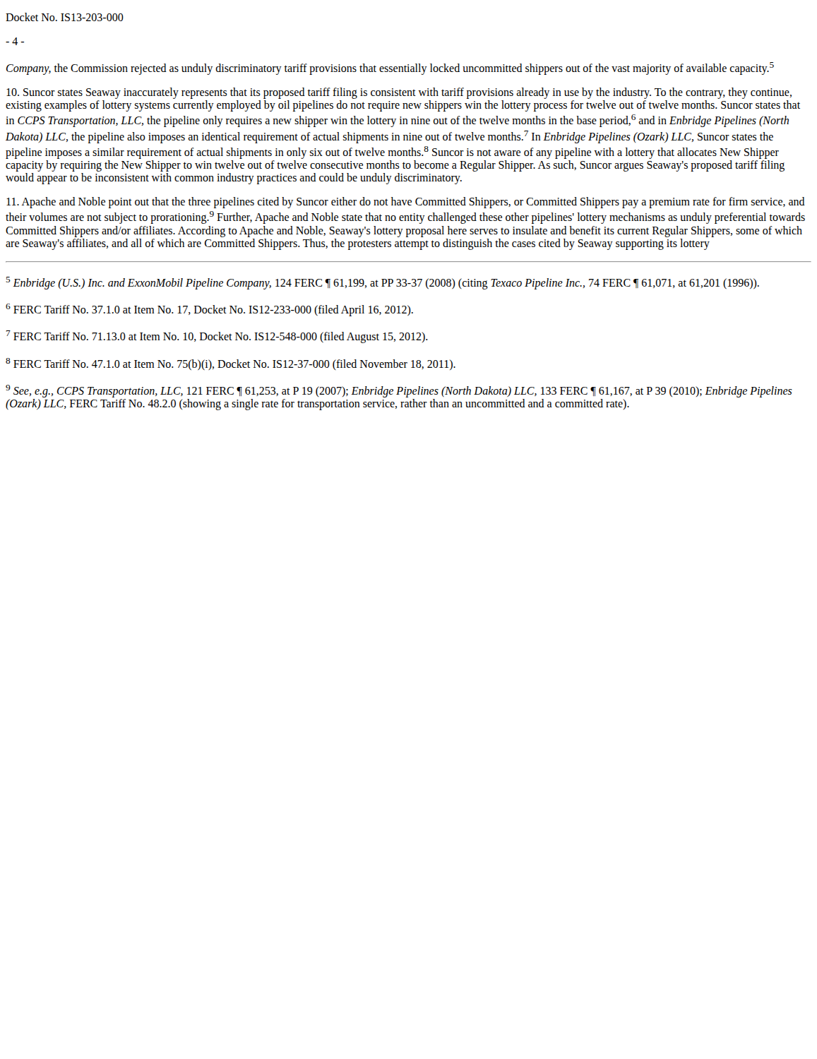Docket No. IS13-203-000
- 4 -
Company, the Commission rejected as unduly discriminatory tariff provisions that essentially locked uncommitted shippers out of the vast majority of available capacity.5
10. Suncor states Seaway inaccurately represents that its proposed tariff filing is consistent with tariff provisions already in use by the industry. To the contrary, they continue, existing examples of lottery systems currently employed by oil pipelines do not require new shippers win the lottery process for twelve out of twelve months. Suncor states that in CCPS Transportation, LLC, the pipeline only requires a new shipper win the lottery in nine out of the twelve months in the base period,6 and in Enbridge Pipelines (North Dakota) LLC, the pipeline also imposes an identical requirement of actual shipments in nine out of twelve months.7 In Enbridge Pipelines (Ozark) LLC, Suncor states the pipeline imposes a similar requirement of actual shipments in only six out of twelve months.8 Suncor is not aware of any pipeline with a lottery that allocates New Shipper capacity by requiring the New Shipper to win twelve out of twelve consecutive months to become a Regular Shipper. As such, Suncor argues Seaway's proposed tariff filing would appear to be inconsistent with common industry practices and could be unduly discriminatory.
11. Apache and Noble point out that the three pipelines cited by Suncor either do not have Committed Shippers, or Committed Shippers pay a premium rate for firm service, and their volumes are not subject to prorationing.9 Further, Apache and Noble state that no entity challenged these other pipelines' lottery mechanisms as unduly preferential towards Committed Shippers and/or affiliates. According to Apache and Noble, Seaway's lottery proposal here serves to insulate and benefit its current Regular Shippers, some of which are Seaway's affiliates, and all of which are Committed Shippers. Thus, the protesters attempt to distinguish the cases cited by Seaway supporting its lottery
5 Enbridge (U.S.) Inc. and ExxonMobil Pipeline Company, 124 FERC ¶ 61,199, at PP 33-37 (2008) (citing Texaco Pipeline Inc., 74 FERC ¶ 61,071, at 61,201 (1996)).
6 FERC Tariff No. 37.1.0 at Item No. 17, Docket No. IS12-233-000 (filed April 16, 2012).
7 FERC Tariff No. 71.13.0 at Item No. 10, Docket No. IS12-548-000 (filed August 15, 2012).
8 FERC Tariff No. 47.1.0 at Item No. 75(b)(i), Docket No. IS12-37-000 (filed November 18, 2011).
9 See, e.g., CCPS Transportation, LLC, 121 FERC ¶ 61,253, at P 19 (2007); Enbridge Pipelines (North Dakota) LLC, 133 FERC ¶ 61,167, at P 39 (2010); Enbridge Pipelines (Ozark) LLC, FERC Tariff No. 48.2.0 (showing a single rate for transportation service, rather than an uncommitted and a committed rate).